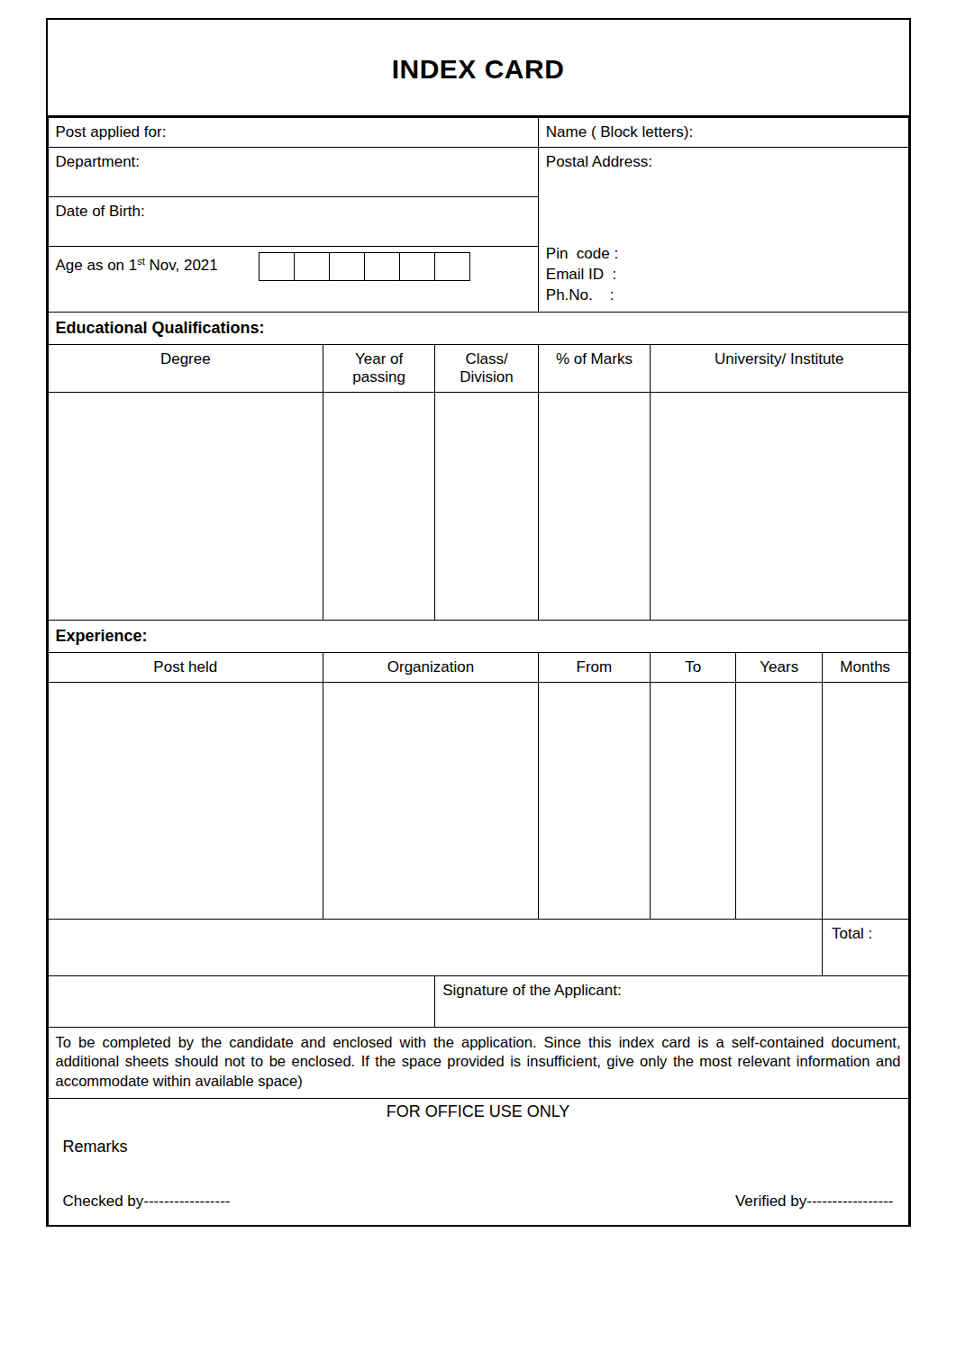INDEX CARD
| Post applied for: | Name ( Block letters): |
| Department: | Postal Address: Pin code : Email ID : Ph.No. : |
| Date of Birth: |
| Age as on 1 st Nov, 2021 |
| Educational Qualifications: |
| Degree | Year of passing | Class/ Division | % of Marks | University/ Institute |
| Experience: |
| Post held | Organization | From | To | Years | Months |
| | Total : |
| | Signature of the Applicant: |
| To be completed by the candidate and enclosed with the application. Since this index card is a self-contained document, additional sheets should not to be enclosed. If the space provided is insufficient, give only the most relevant information and accommodate within available space) |
| FOR OFFICE USE ONLY |
| Remarks Checked by----------------- Verified by----------------- |